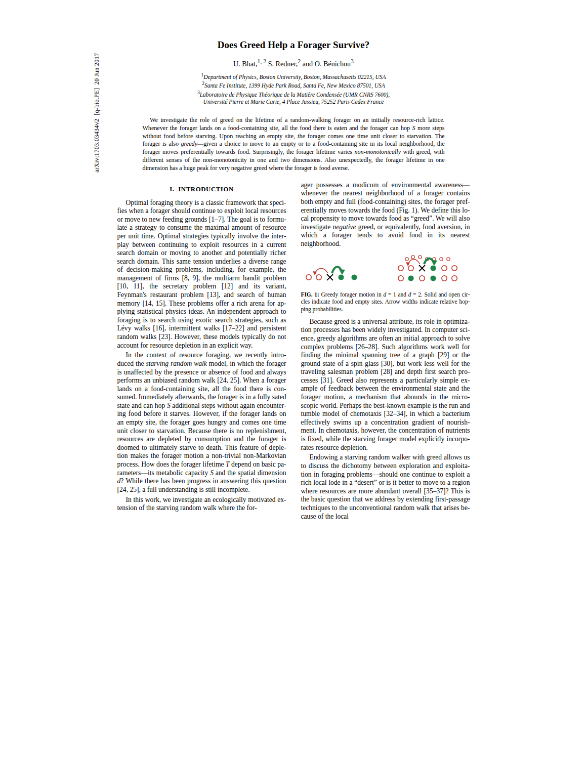arXiv:1703.03434v2 [q-bio.PE] 20 Jun 2017
Does Greed Help a Forager Survive?
U. Bhat,1, 2 S. Redner,2 and O. Bénichou3
1Department of Physics, Boston University, Boston, Massachusetts 02215, USA
2Santa Fe Institute, 1399 Hyde Park Road, Santa Fe, New Mexico 87501, USA
3Laboratoire de Physique Théorique de la Matière Condensée (UMR CNRS 7600),
Université Pierre et Marie Curie, 4 Place Jussieu, 75252 Paris Cedex France
We investigate the role of greed on the lifetime of a random-walking forager on an initially resource-rich lattice. Whenever the forager lands on a food-containing site, all the food there is eaten and the forager can hop S more steps without food before starving. Upon reaching an empty site, the forager comes one time unit closer to starvation. The forager is also greedy—given a choice to move to an empty or to a food-containing site in its local neighborhood, the forager moves preferentially towards food. Surprisingly, the forager lifetime varies non-monotonically with greed, with different senses of the non-monotonicity in one and two dimensions. Also unexpectedly, the forager lifetime in one dimension has a huge peak for very negative greed where the forager is food averse.
I. Introduction
Optimal foraging theory is a classic framework that specifies when a forager should continue to exploit local resources or move to new feeding grounds [1–7]. The goal is to formulate a strategy to consume the maximal amount of resource per unit time. Optimal strategies typically involve the interplay between continuing to exploit resources in a current search domain or moving to another and potentially richer search domain. This same tension underlies a diverse range of decision-making problems, including, for example, the management of firms [8, 9], the multiarm bandit problem [10, 11], the secretary problem [12] and its variant, Feynman's restaurant problem [13], and search of human memory [14, 15]. These problems offer a rich arena for applying statistical physics ideas. An independent approach to foraging is to search using exotic search strategies, such as Lévy walks [16], intermittent walks [17–22] and persistent random walks [23]. However, these models typically do not account for resource depletion in an explicit way.
In the context of resource foraging, we recently introduced the starving random walk model, in which the forager is unaffected by the presence or absence of food and always performs an unbiased random walk [24, 25]. When a forager lands on a food-containing site, all the food there is consumed. Immediately afterwards, the forager is in a fully sated state and can hop S additional steps without again encountering food before it starves. However, if the forager lands on an empty site, the forager goes hungry and comes one time unit closer to starvation. Because there is no replenishment, resources are depleted by consumption and the forager is doomed to ultimately starve to death. This feature of depletion makes the forager motion a non-trivial non-Markovian process. How does the forager lifetime T depend on basic parameters—its metabolic capacity S and the spatial dimension d? While there has been progress in answering this question [24, 25], a full understanding is still incomplete.
In this work, we investigate an ecologically motivated extension of the starving random walk where the for-
ager possesses a modicum of environmental awareness—whenever the nearest neighborhood of a forager contains both empty and full (food-containing) sites, the forager preferentially moves towards the food (Fig. 1). We define this local propensity to move towards food as “greed”. We will also investigate negative greed, or equivalently, food aversion, in which a forager tends to avoid food in its nearest neighborhood.
FIG. 1: Greedy forager motion in d = 1 and d = 2. Solid and open circles indicate food and empty sites. Arrow widths indicate relative hopping probabilities.
Because greed is a universal attribute, its role in optimization processes has been widely investigated. In computer science, greedy algorithms are often an initial approach to solve complex problems [26–28]. Such algorithms work well for finding the minimal spanning tree of a graph [29] or the ground state of a spin glass [30], but work less well for the traveling salesman problem [28] and depth first search processes [31]. Greed also represents a particularly simple example of feedback between the environmental state and the forager motion, a mechanism that abounds in the microscopic world. Perhaps the best-known example is the run and tumble model of chemotaxis [32–34], in which a bacterium effectively swims up a concentration gradient of nourishment. In chemotaxis, however, the concentration of nutrients is fixed, while the starving forager model explicitly incorporates resource depletion.
Endowing a starving random walker with greed allows us to discuss the dichotomy between exploration and exploitation in foraging problems—should one continue to exploit a rich local lode in a “desert” or is it better to move to a region where resources are more abundant overall [35–37]? This is the basic question that we address by extending first-passage techniques to the unconventional random walk that arises because of the local